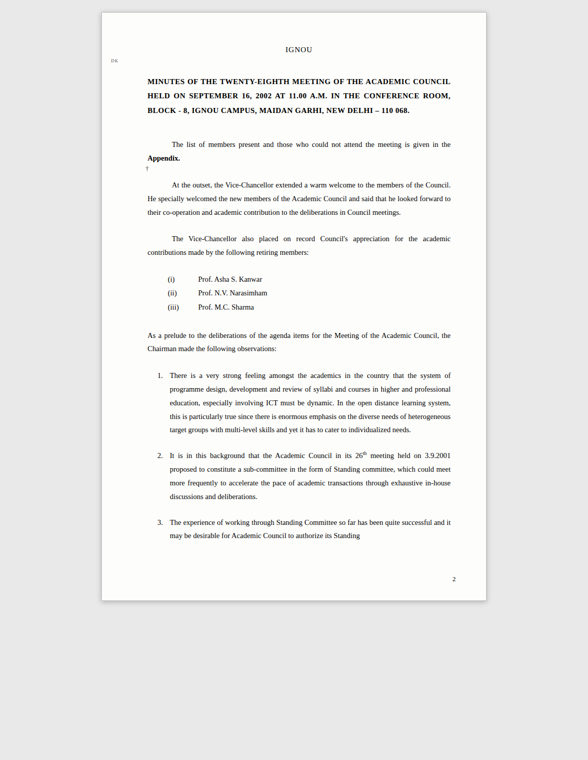IGNOU
MINUTES OF THE TWENTY-EIGHTH MEETING OF THE ACADEMIC COUNCIL HELD ON SEPTEMBER 16, 2002 AT 11.00 A.M. IN THE CONFERENCE ROOM, BLOCK - 8, IGNOU CAMPUS, MAIDAN GARHI, NEW DELHI – 110 068.
†
The list of members present and those who could not attend the meeting is given in the Appendix.
At the outset, the Vice-Chancellor extended a warm welcome to the members of the Council. He specially welcomed the new members of the Academic Council and said that he looked forward to their co-operation and academic contribution to the deliberations in Council meetings.
The Vice-Chancellor also placed on record Council's appreciation for the academic contributions made by the following retiring members:
(i) Prof. Asha S. Kanwar
(ii) Prof. N.V. Narasimham
(iii) Prof. M.C. Sharma
As a prelude to the deliberations of the agenda items for the Meeting of the Academic Council, the Chairman made the following observations:
There is a very strong feeling amongst the academics in the country that the system of programme design, development and review of syllabi and courses in higher and professional education, especially involving ICT must be dynamic. In the open distance learning system, this is particularly true since there is enormous emphasis on the diverse needs of heterogeneous target groups with multi-level skills and yet it has to cater to individualized needs.
It is in this background that the Academic Council in its 26th meeting held on 3.9.2001 proposed to constitute a sub-committee in the form of Standing committee, which could meet more frequently to accelerate the pace of academic transactions through exhaustive in-house discussions and deliberations.
The experience of working through Standing Committee so far has been quite successful and it may be desirable for Academic Council to authorize its Standing
2